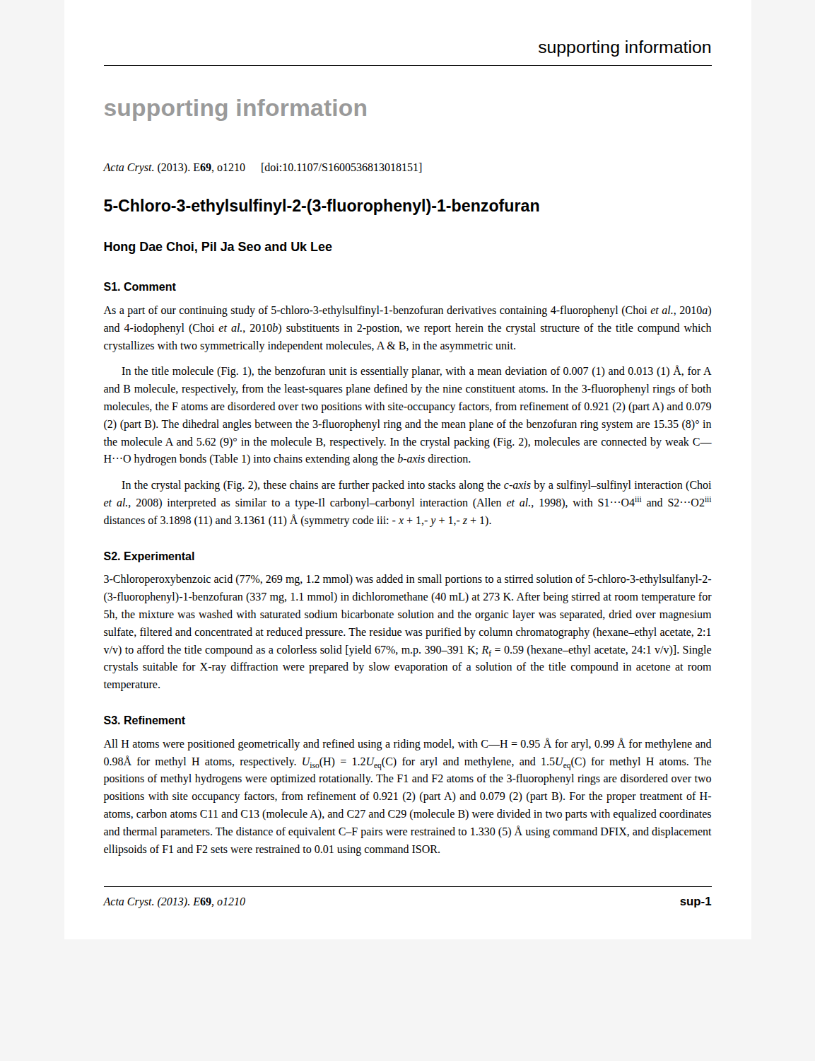supporting information
supporting information
Acta Cryst. (2013). E69, o1210 [doi:10.1107/S1600536813018151]
5-Chloro-3-ethylsulfinyl-2-(3-fluorophenyl)-1-benzofuran
Hong Dae Choi, Pil Ja Seo and Uk Lee
S1. Comment
As a part of our continuing study of 5-chloro-3-ethylsulfinyl-1-benzofuran derivatives containing 4-fluorophenyl (Choi et al., 2010a) and 4-iodophenyl (Choi et al., 2010b) substituents in 2-postion, we report herein the crystal structure of the title compund which crystallizes with two symmetrically independent molecules, A & B, in the asymmetric unit.
In the title molecule (Fig. 1), the benzofuran unit is essentially planar, with a mean deviation of 0.007 (1) and 0.013 (1) Å, for A and B molecule, respectively, from the least-squares plane defined by the nine constituent atoms. In the 3-fluoro­phenyl rings of both molecules, the F atoms are disordered over two positions with site-occupancy factors, from refinement of 0.921 (2) (part A) and 0.079 (2) (part B). The dihedral angles between the 3-fluorophenyl ring and the mean plane of the benzofuran ring system are 15.35 (8)° in the molecule A and 5.62 (9)° in the molecule B, respectively. In the crystal packing (Fig. 2), molecules are connected by weak C—H···O hydrogen bonds (Table 1) into chains extending along the b-axis direction.
In the crystal packing (Fig. 2), these chains are further packed into stacks along the c-axis by a sulfinyl–sulfinyl interaction (Choi et al., 2008) interpreted as similar to a type-Il carbonyl–carbonyl interaction (Allen et al., 1998), with S1···O4iii and S2···O2iii distances of 3.1898 (11) and 3.1361 (11) Å (symmetry code iii: - x + 1,- y + 1,- z + 1).
S2. Experimental
3-Chloroperoxybenzoic acid (77%, 269 mg, 1.2 mmol) was added in small portions to a stirred solution of 5-chloro-3-ethylsulfanyl-2-(3-fluorophenyl)-1-benzofuran (337 mg, 1.1 mmol) in dichloromethane (40 mL) at 273 K. After being stirred at room temperature for 5h, the mixture was washed with saturated sodium bicarbonate solution and the organic layer was separated, dried over magnesium sulfate, filtered and concentrated at reduced pressure. The residue was purified by column chromatography (hexane–ethyl acetate, 2:1 v/v) to afford the title compound as a colorless solid [yield 67%, m.p. 390–391 K; Rf = 0.59 (hexane–ethyl acetate, 24:1 v/v)]. Single crystals suitable for X-ray diffraction were prepared by slow evaporation of a solution of the title compound in acetone at room temperature.
S3. Refinement
All H atoms were positioned geometrically and refined using a riding model, with C—H = 0.95 Å for aryl, 0.99 Å for methylene and 0.98Å for methyl H atoms, respectively. Uiso(H) = 1.2Ueq(C) for aryl and methylene, and 1.5Ueq(C) for methyl H atoms. The positions of methyl hydrogens were optimized rotationally. The F1 and F2 atoms of the 3-fluoro­phenyl rings are disordered over two positions with site occupancy factors, from refinement of 0.921 (2) (part A) and 0.079 (2) (part B). For the proper treatment of H-atoms, carbon atoms C11 and C13 (molecule A), and C27 and C29 (molecule B) were divided in two parts with equalized coordinates and thermal parameters. The distance of equivalent C–F pairs were restrained to 1.330 (5) Å using command DFIX, and displacement ellipsoids of F1 and F2 sets were restrained to 0.01 using command ISOR.
Acta Cryst. (2013). E69, o1210 sup-1